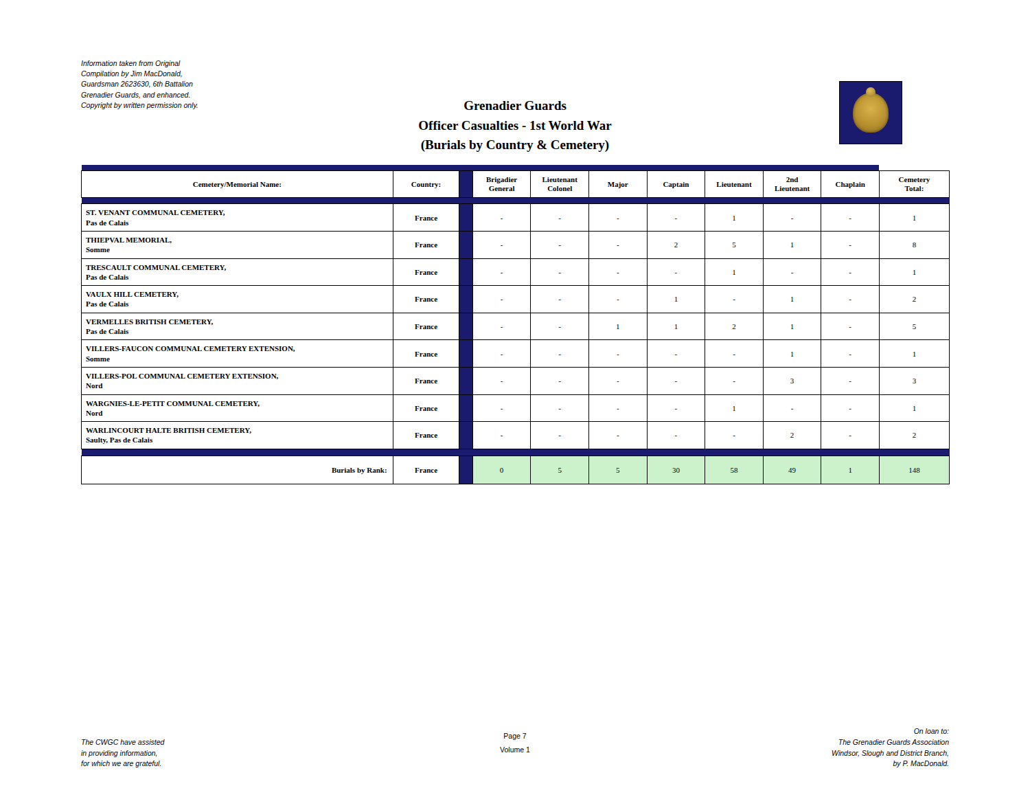Information taken from Original
Compilation by Jim MacDonald,
Guardsman 2623630, 6th Battalion
Grenadier Guards, and enhanced.
Copyright by written permission only.
Grenadier Guards
Officer Casualties - 1st World War
(Burials by Country & Cemetery)
| Cemetery/Memorial Name: | Country: | | Brigadier General | Lieutenant Colonel | Major | Captain | Lieutenant | 2nd Lieutenant | Chaplain | Cemetery Total: |
| --- | --- | --- | --- | --- | --- | --- | --- | --- | --- | --- |
| ST. VENANT COMMUNAL CEMETERY, Pas de Calais | France | | - | - | - | - | 1 | - | - | 1 |
| THIEPVAL MEMORIAL, Somme | France | | - | - | - | 2 | 5 | 1 | - | 8 |
| TRESCAULT COMMUNAL CEMETERY, Pas de Calais | France | | - | - | - | - | 1 | - | - | 1 |
| VAULX HILL CEMETERY, Pas de Calais | France | | - | - | - | 1 | - | 1 | - | 2 |
| VERMELLES BRITISH CEMETERY, Pas de Calais | France | | - | - | 1 | 1 | 2 | 1 | - | 5 |
| VILLERS-FAUCON COMMUNAL CEMETERY EXTENSION, Somme | France | | - | - | - | - | - | 1 | - | 1 |
| VILLERS-POL COMMUNAL CEMETERY EXTENSION, Nord | France | | - | - | - | - | - | 3 | - | 3 |
| WARGNIES-LE-PETIT COMMUNAL CEMETERY, Nord | France | | - | - | - | - | 1 | - | - | 1 |
| WARLINCOURT HALTE BRITISH CEMETERY, Saulty, Pas de Calais | France | | - | - | - | - | - | 2 | - | 2 |
| Burials by Rank: | France | | 0 | 5 | 5 | 30 | 58 | 49 | 1 | 148 |
The CWGC have assisted
in providing information,
for which we are grateful.
Page 7
Volume 1
On loan to:
The Grenadier Guards Association
Windsor, Slough and District Branch,
by P. MacDonald.